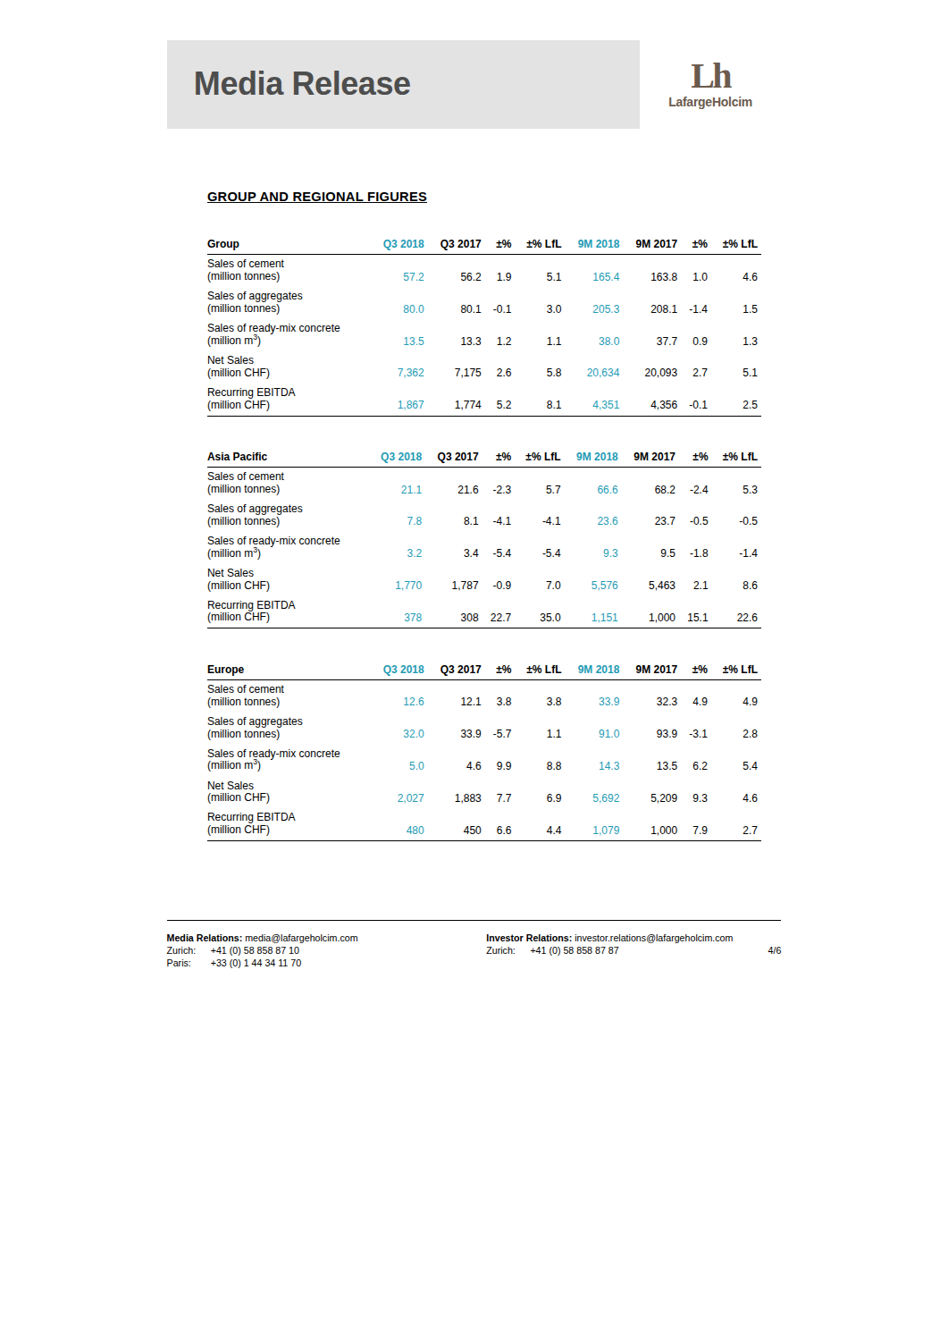Media Release
Lh
LafargeHolcim
GROUP AND REGIONAL FIGURES
| Group | Q3 2018 | Q3 2017 | ±% | ±% LfL | 9M 2018 | 9M 2017 | ±% | ±% LfL |
| --- | --- | --- | --- | --- | --- | --- | --- | --- |
| Sales of cement (million tonnes) | 57.2 | 56.2 | 1.9 | 5.1 | 165.4 | 163.8 | 1.0 | 4.6 |
| Sales of aggregates (million tonnes) | 80.0 | 80.1 | -0.1 | 3.0 | 205.3 | 208.1 | -1.4 | 1.5 |
| Sales of ready-mix concrete (million m 3 ) | 13.5 | 13.3 | 1.2 | 1.1 | 38.0 | 37.7 | 0.9 | 1.3 |
| Net Sales (million CHF) | 7,362 | 7,175 | 2.6 | 5.8 | 20,634 | 20,093 | 2.7 | 5.1 |
| Recurring EBITDA (million CHF) | 1,867 | 1,774 | 5.2 | 8.1 | 4,351 | 4,356 | -0.1 | 2.5 |
| Asia Pacific | Q3 2018 | Q3 2017 | ±% | ±% LfL | 9M 2018 | 9M 2017 | ±% | ±% LfL |
| --- | --- | --- | --- | --- | --- | --- | --- | --- |
| Sales of cement (million tonnes) | 21.1 | 21.6 | -2.3 | 5.7 | 66.6 | 68.2 | -2.4 | 5.3 |
| Sales of aggregates (million tonnes) | 7.8 | 8.1 | -4.1 | -4.1 | 23.6 | 23.7 | -0.5 | -0.5 |
| Sales of ready-mix concrete (million m 3 ) | 3.2 | 3.4 | -5.4 | -5.4 | 9.3 | 9.5 | -1.8 | -1.4 |
| Net Sales (million CHF) | 1,770 | 1,787 | -0.9 | 7.0 | 5,576 | 5,463 | 2.1 | 8.6 |
| Recurring EBITDA (million CHF) | 378 | 308 | 22.7 | 35.0 | 1,151 | 1,000 | 15.1 | 22.6 |
| Europe | Q3 2018 | Q3 2017 | ±% | ±% LfL | 9M 2018 | 9M 2017 | ±% | ±% LfL |
| --- | --- | --- | --- | --- | --- | --- | --- | --- |
| Sales of cement (million tonnes) | 12.6 | 12.1 | 3.8 | 3.8 | 33.9 | 32.3 | 4.9 | 4.9 |
| Sales of aggregates (million tonnes) | 32.0 | 33.9 | -5.7 | 1.1 | 91.0 | 93.9 | -3.1 | 2.8 |
| Sales of ready-mix concrete (million m 3 ) | 5.0 | 4.6 | 9.9 | 8.8 | 14.3 | 13.5 | 6.2 | 5.4 |
| Net Sales (million CHF) | 2,027 | 1,883 | 7.7 | 6.9 | 5,692 | 5,209 | 9.3 | 4.6 |
| Recurring EBITDA (million CHF) | 480 | 450 | 6.6 | 4.4 | 1,079 | 1,000 | 7.9 | 2.7 |
Media Relations: media@lafargeholcim.com
Zurich:+41 (0) 58 858 87 10
Paris:+33 (0) 1 44 34 11 70
Investor Relations: investor.relations@lafargeholcim.com
Zurich:+41 (0) 58 858 87 87
4/6